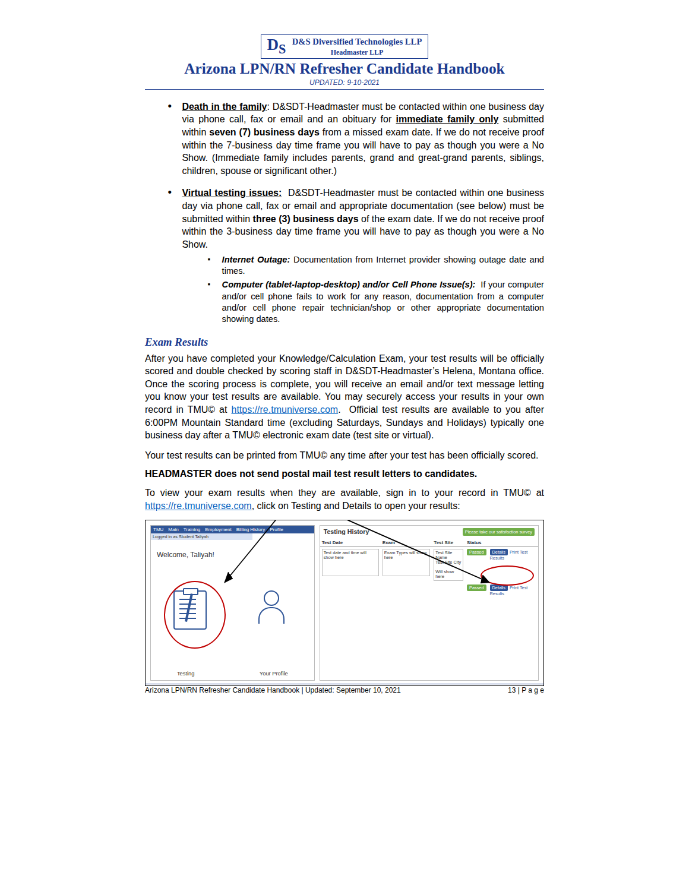DS D&S Diversified Technologies LLP
Headmaster LLP
Arizona LPN/RN Refresher Candidate Handbook
UPDATED: 9-10-2021
Death in the family: D&SDT-Headmaster must be contacted within one business day via phone call, fax or email and an obituary for immediate family only submitted within seven (7) business days from a missed exam date. If we do not receive proof within the 7-business day time frame you will have to pay as though you were a No Show. (Immediate family includes parents, grand and great-grand parents, siblings, children, spouse or significant other.)
Virtual testing issues: D&SDT-Headmaster must be contacted within one business day via phone call, fax or email and appropriate documentation (see below) must be submitted within three (3) business days of the exam date. If we do not receive proof within the 3-business day time frame you will have to pay as though you were a No Show.
Internet Outage: Documentation from Internet provider showing outage date and times.
Computer (tablet-laptop-desktop) and/or Cell Phone Issue(s): If your computer and/or cell phone fails to work for any reason, documentation from a computer and/or cell phone repair technician/shop or other appropriate documentation showing dates.
Exam Results
After you have completed your Knowledge/Calculation Exam, your test results will be officially scored and double checked by scoring staff in D&SDT-Headmaster’s Helena, Montana office. Once the scoring process is complete, you will receive an email and/or text message letting you know your test results are available. You may securely access your results in your own record in TMU© at https://re.tmuniverse.com. Official test results are available to you after 6:00PM Mountain Standard time (excluding Saturdays, Sundays and Holidays) typically one business day after a TMU© electronic exam date (test site or virtual).
Your test results can be printed from TMU© any time after your test has been officially scored.
HEADMASTER does not send postal mail test result letters to candidates.
To view your exam results when they are available, sign in to your record in TMU© at https://re.tmuniverse.com, click on Testing and Details to open your results:
TMU Main Training Employment Billing History Profile
Logged in as Student Taliyah
Welcome, Taliyah!
Testing
Your Profile
Please take our satisfaction survey
Testing History
| Test Date | Exam | Test Site | Status | |
| --- | --- | --- | --- | --- |
| Test date and time will show here | Exam Types will show here | Test Site Name Test Site City Will show here | Passed | Details Print Test Results |
| | | | Passed | Details Print Test Results |
Arizona LPN/RN Refresher Candidate Handbook | Updated: September 10, 2021
13 | P a g e